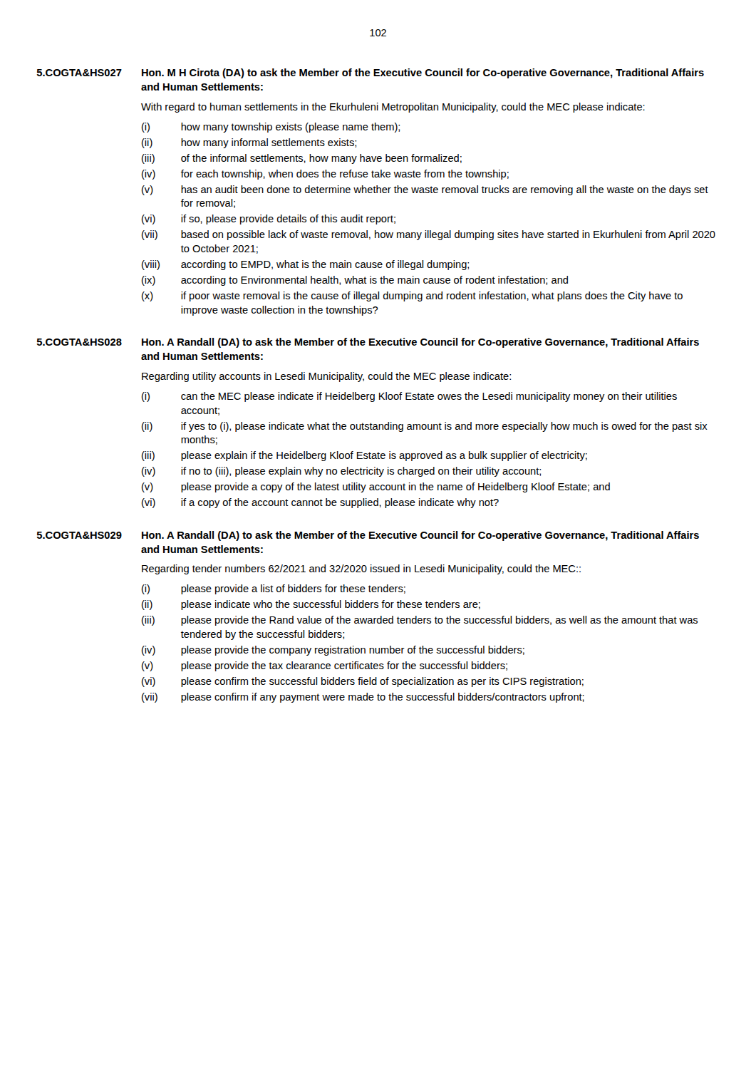102
5.COGTA&HS027
Hon. M H Cirota (DA) to ask the Member of the Executive Council for Co-operative Governance, Traditional Affairs and Human Settlements:
With regard to human settlements in the Ekurhuleni Metropolitan Municipality, could the MEC please indicate:
(i) how many township exists (please name them);
(ii) how many informal settlements exists;
(iii) of the informal settlements, how many have been formalized;
(iv) for each township, when does the refuse take waste from the township;
(v) has an audit been done to determine whether the waste removal trucks are removing all the waste on the days set for removal;
(vi) if so, please provide details of this audit report;
(vii) based on possible lack of waste removal, how many illegal dumping sites have started in Ekurhuleni from April 2020 to October 2021;
(viii) according to EMPD, what is the main cause of illegal dumping;
(ix) according to Environmental health, what is the main cause of rodent infestation; and
(x) if poor waste removal is the cause of illegal dumping and rodent infestation, what plans does the City have to improve waste collection in the townships?
5.COGTA&HS028
Hon. A Randall (DA) to ask the Member of the Executive Council for Co-operative Governance, Traditional Affairs and Human Settlements:
Regarding utility accounts in Lesedi Municipality, could the MEC please indicate:
(i) can the MEC please indicate if Heidelberg Kloof Estate owes the Lesedi municipality money on their utilities account;
(ii) if yes to (i), please indicate what the outstanding amount is and more especially how much is owed for the past six months;
(iii) please explain if the Heidelberg Kloof Estate is approved as a bulk supplier of electricity;
(iv) if no to (iii), please explain why no electricity is charged on their utility account;
(v) please provide a copy of the latest utility account in the name of Heidelberg Kloof Estate; and
(vi) if a copy of the account cannot be supplied, please indicate why not?
5.COGTA&HS029
Hon. A Randall (DA) to ask the Member of the Executive Council for Co-operative Governance, Traditional Affairs and Human Settlements:
Regarding tender numbers 62/2021 and 32/2020 issued in Lesedi Municipality, could the MEC::
(i) please provide a list of bidders for these tenders;
(ii) please indicate who the successful bidders for these tenders are;
(iii) please provide the Rand value of the awarded tenders to the successful bidders, as well as the amount that was tendered by the successful bidders;
(iv) please provide the company registration number of the successful bidders;
(v) please provide the tax clearance certificates for the successful bidders;
(vi) please confirm the successful bidders field of specialization as per its CIPS registration;
(vii) please confirm if any payment were made to the successful bidders/contractors upfront;